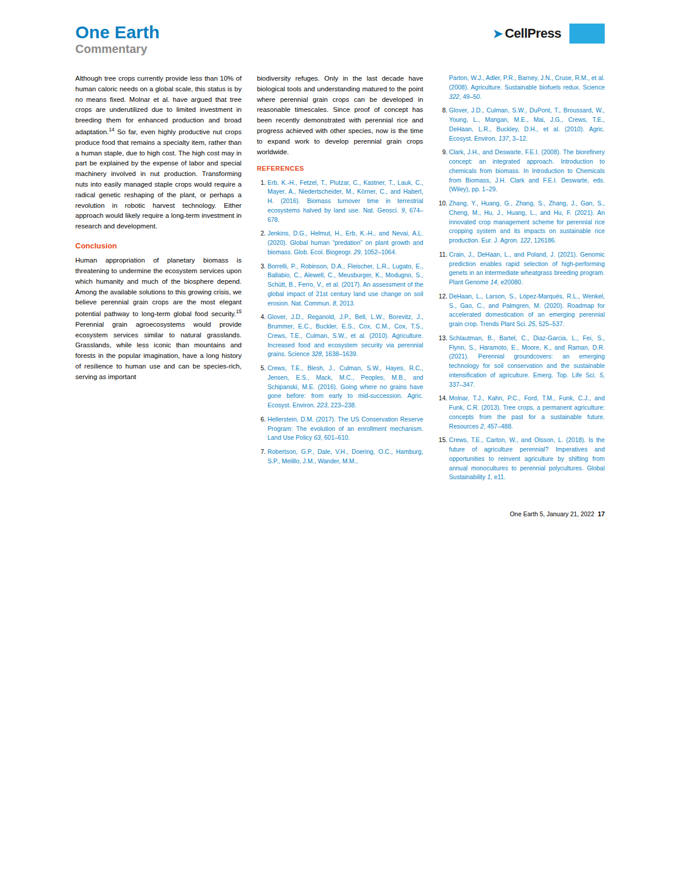One Earth
Commentary
➤CellPress
Although tree crops currently provide less than 10% of human caloric needs on a global scale, this status is by no means fixed. Molnar et al. have argued that tree crops are underutilized due to limited investment in breeding them for enhanced production and broad adaptation.14 So far, even highly productive nut crops produce food that remains a specialty item, rather than a human staple, due to high cost. The high cost may in part be explained by the expense of labor and special machinery involved in nut production. Transforming nuts into easily managed staple crops would require a radical genetic reshaping of the plant, or perhaps a revolution in robotic harvest technology. Either approach would likely require a long-term investment in research and development.
Conclusion
Human appropriation of planetary biomass is threatening to undermine the ecosystem services upon which humanity and much of the biosphere depend. Among the available solutions to this growing crisis, we believe perennial grain crops are the most elegant potential pathway to long-term global food security.15 Perennial grain agroecosystems would provide ecosystem services similar to natural grasslands. Grasslands, while less iconic than mountains and forests in the popular imagination, have a long history of resilience to human use and can be species-rich, serving as important
biodiversity refuges. Only in the last decade have biological tools and understanding matured to the point where perennial grain crops can be developed in reasonable timescales. Since proof of concept has been recently demonstrated with perennial rice and progress achieved with other species, now is the time to expand work to develop perennial grain crops worldwide.
REFERENCES
Erb, K.-H., Fetzel, T., Plutzar, C., Kastner, T., Lauk, C., Mayer, A., Niedertscheider, M., Körner, C., and Haberl, H. (2016). Biomass turnover time in terrestrial ecosystems halved by land use. Nat. Geosci. 9, 674–678.
Jenkins, D.G., Helmut, H., Erb, K.-H., and Nevai, A.L. (2020). Global human “predation” on plant growth and biomass. Glob. Ecol. Biogeogr. 29, 1052–1064.
Borrelli, P., Robinson, D.A., Fleischer, L.R., Lugato, E., Ballabio, C., Alewell, C., Meusburger, K., Modugno, S., Schütt, B., Ferro, V., et al. (2017). An assessment of the global impact of 21st century land use change on soil erosion. Nat. Commun. 8, 2013.
Glover, J.D., Reganold, J.P., Bell, L.W., Borevitz, J., Brummer, E.C., Buckler, E.S., Cox, C.M., Cox, T.S., Crews, T.E., Culman, S.W., et al. (2010). Agriculture. Increased food and ecosystem security via perennial grains. Science 328, 1638–1639.
Crews, T.E., Blesh, J., Culman, S.W., Hayes, R.C., Jensen, E.S., Mack, M.C., Peoples, M.B., and Schipanski, M.E. (2016). Going where no grains have gone before: from early to mid-succession. Agric. Ecosyst. Environ. 223, 223–238.
Hellerstein, D.M. (2017). The US Conservation Reserve Program: The evolution of an enrollment mechanism. Land Use Policy 63, 601–610.
Robertson, G.P., Dale, V.H., Doering, O.C., Hamburg, S.P., Melillo, J.M., Wander, M.M.,
Parton, W.J., Adler, P.R., Barney, J.N., Cruse, R.M., et al. (2008). Agriculture. Sustainable biofuels redux. Science 322, 49–50.
Glover, J.D., Culman, S.W., DuPont, T., Broussard, W., Young, L., Mangan, M.E., Mai, J.G., Crews, T.E., DeHaan, L.R., Buckley, D.H., et al. (2010). Agric. Ecosyst. Environ. 137, 3–12.
Clark, J.H., and Deswarte, F.E.I. (2008). The biorefinery concept: an integrated approach. Introduction to chemicals from biomass. In Introduction to Chemicals from Biomass, J.H. Clark and F.E.I. Deswarte, eds. (Wiley), pp. 1–29.
Zhang, Y., Huang, G., Zhang, S., Zhang, J., Gan, S., Cheng, M., Hu, J., Huang, L., and Hu, F. (2021). An innovated crop management scheme for perennial rice cropping system and its impacts on sustainable rice production. Eur. J. Agron. 122, 126186.
Crain, J., DeHaan, L., and Poland, J. (2021). Genomic prediction enables rapid selection of high-performing genets in an intermediate wheatgrass breeding program. Plant Genome 14, e20080.
DeHaan, L., Larson, S., López-Marqués, R.L., Wenkel, S., Gao, C., and Palmgren, M. (2020). Roadmap for accelerated domestication of an emerging perennial grain crop. Trends Plant Sci. 25, 525–537.
Schlautman, B., Bartel, C., Diaz-Garcia, L., Fei, S., Flynn, S., Haramoto, E., Moore, K., and Raman, D.R. (2021). Perennial groundcovers: an emerging technology for soil conservation and the sustainable intensification of agriculture. Emerg. Top. Life Sci. 5, 337–347.
Molnar, T.J., Kahn, P.C., Ford, T.M., Funk, C.J., and Funk, C.R. (2013). Tree crops, a permanent agriculture: concepts from the past for a sustainable future. Resources 2, 457–488.
Crews, T.E., Carton, W., and Olsson, L. (2018). Is the future of agriculture perennial? Imperatives and opportunities to reinvent agriculture by shifting from annual monocultures to perennial polycultures. Global Sustainability 1, e11.
One Earth 5, January 21, 202217